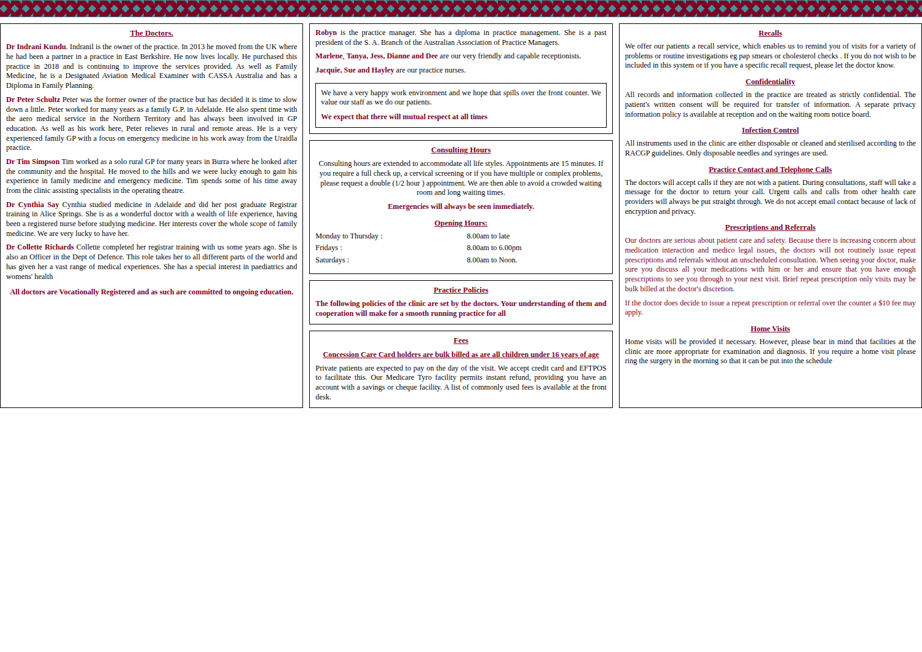The Doctors.
Dr Indrani Kundu. Indranil is the owner of the practice. In 2013 he moved from the UK where he had been a partner in a practice in East Berkshire. He now lives locally. He purchased this practice in 2018 and is continuing to improve the services provided. As well as Family Medicine, he is a Designated Aviation Medical Examiner with CASSA Australia and has a Diploma in Family Planning.
Dr Peter Schultz Peter was the former owner of the practice but has decided it is time to slow down a little. Peter worked for many years as a family G.P. in Adelaide. He also spent time with the aero medical service in the Northern Territory and has always been involved in GP education. As well as his work here, Peter relieves in rural and remote areas. He is a very experienced family GP with a focus on emergency medicine in his work away from the Uraidla practice.
Dr Tim Simpson Tim worked as a solo rural GP for many years in Burra where he looked after the community and the hospital. He moved to the hills and we were lucky enough to gain his experience in family medicine and emergency medicine. Tim spends some of his time away from the clinic assisting specialists in the operating theatre.
Dr Cynthia Say Cynthia studied medicine in Adelaide and did her post graduate Registrar training in Alice Springs. She is as a wonderful doctor with a wealth of life experience, having been a registered nurse before studying medicine. Her interests cover the whole scope of family medicine. We are very lucky to have her.
Dr Collette Richards Collette completed her registrar training with us some years ago. She is also an Officer in the Dept of Defence. This role takes her to all different parts of the world and has given her a vast range of medical experiences. She has a special interest in paediatrics and womens' health
All doctors are Vocationally Registered and as such are committed to ongoing education.
Robyn is the practice manager. She has a diploma in practice management. She is a past president of the S. A. Branch of the Australian Association of Practice Managers.
Marlene, Tanya, Jess, Dianne and Dee are our very friendly and capable receptionists.
Jacquie, Sue and Hayley are our practice nurses.
We have a very happy work environment and we hope that spills over the front counter. We value our staff as we do our patients.
We expect that there will mutual respect at all times
Consulting Hours
Consulting hours are extended to accommodate all life styles. Appointments are 15 minutes. If you require a full check up, a cervical screening or if you have multiple or complex problems, please request a double (1/2 hour ) appointment. We are then able to avoid a crowded waiting room and long waiting times.
Emergencies will always be seen immediately.
Opening Hours:
Monday to Thursday : 8.00am to late
Fridays : 8.00am to 6.00pm
Saturdays : 8.00am to Noon.
Practice Policies
The following policies of the clinic are set by the doctors. Your understanding of them and cooperation will make for a smooth running practice for all
Fees
Concession Care Card holders are bulk billed as are all children under 16 years of age
Private patients are expected to pay on the day of the visit. We accept credit card and EFTPOS to facilitate this. Our Medicare Tyro facility permits instant refund, providing you have an account with a savings or cheque facility. A list of commonly used fees is available at the front desk.
Recalls
We offer our patients a recall service, which enables us to remind you of visits for a variety of problems or routine investigations eg pap smears or cholesterol checks . If you do not wish to be included in this system or if you have a specific recall request, please let the doctor know.
Confidentiality
All records and information collected in the practice are treated as strictly confidential. The patient's written consent will be required for transfer of information. A separate privacy information policy is available at reception and on the waiting room notice board.
Infection Control
All instruments used in the clinic are either disposable or cleaned and sterilised according to the RACGP guidelines. Only disposable needles and syringes are used.
Practice Contact and Telephone Calls
The doctors will accept calls if they are not with a patient. During consultations, staff will take a message for the doctor to return your call. Urgent calls and calls from other health care providers will always be put straight through. We do not accept email contact because of lack of encryption and privacy.
Prescriptions and Referrals
Our doctors are serious about patient care and safety. Because there is increasing concern about medication interaction and medico legal issues, the doctors will not routinely issue repeat prescriptions and referrals without an unscheduled consultation. When seeing your doctor, make sure you discuss all your medications with him or her and ensure that you have enough prescriptions to see you through to your next visit. Brief repeat prescription only visits may be bulk billed at the doctor's discretion.
If the doctor does decide to issue a repeat prescription or referral over the counter a $10 fee may apply.
Home Visits
Home visits will be provided if necessary. However, please bear in mind that facilities at the clinic are more appropriate for examination and diagnosis. If you require a home visit please ring the surgery in the morning so that it can be put into the schedule